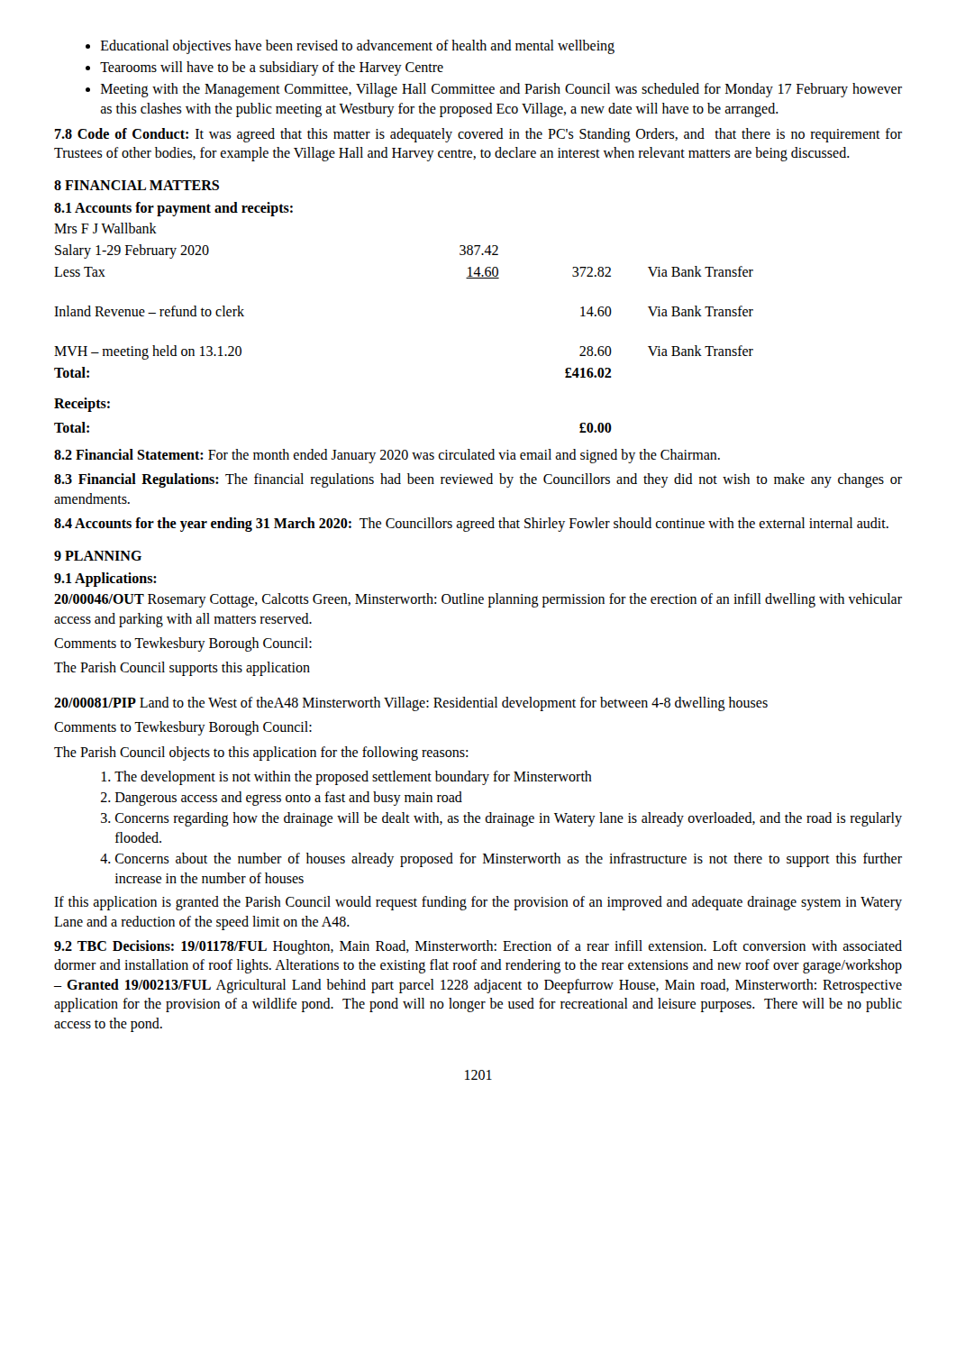Educational objectives have been revised to advancement of health and mental wellbeing
Tearooms will have to be a subsidiary of the Harvey Centre
Meeting with the Management Committee, Village Hall Committee and Parish Council was scheduled for Monday 17 February however as this clashes with the public meeting at Westbury for the proposed Eco Village, a new date will have to be arranged.
7.8 Code of Conduct: It was agreed that this matter is adequately covered in the PC's Standing Orders, and that there is no requirement for Trustees of other bodies, for example the Village Hall and Harvey centre, to declare an interest when relevant matters are being discussed.
8 FINANCIAL MATTERS
8.1 Accounts for payment and receipts:
| Mrs F J Wallbank | | | |
| Salary 1-29 February 2020 | 387.42 | | |
| Less Tax | 14.60 | 372.82 | Via Bank Transfer |
| Inland Revenue – refund to clerk | | 14.60 | Via Bank Transfer |
| MVH – meeting held on 13.1.20 | | 28.60 | Via Bank Transfer |
| Total: | | £416.02 | |
Receipts:
| Total: | | £0.00 | |
8.2 Financial Statement: For the month ended January 2020 was circulated via email and signed by the Chairman.
8.3 Financial Regulations: The financial regulations had been reviewed by the Councillors and they did not wish to make any changes or amendments.
8.4 Accounts for the year ending 31 March 2020: The Councillors agreed that Shirley Fowler should continue with the external internal audit.
9 PLANNING
9.1 Applications:
20/00046/OUT Rosemary Cottage, Calcotts Green, Minsterworth: Outline planning permission for the erection of an infill dwelling with vehicular access and parking with all matters reserved.
Comments to Tewkesbury Borough Council:
The Parish Council supports this application
20/00081/PIP Land to the West of theA48 Minsterworth Village: Residential development for between 4-8 dwelling houses
Comments to Tewkesbury Borough Council:
The Parish Council objects to this application for the following reasons:
The development is not within the proposed settlement boundary for Minsterworth
Dangerous access and egress onto a fast and busy main road
Concerns regarding how the drainage will be dealt with, as the drainage in Watery lane is already overloaded, and the road is regularly flooded.
Concerns about the number of houses already proposed for Minsterworth as the infrastructure is not there to support this further increase in the number of houses
If this application is granted the Parish Council would request funding for the provision of an improved and adequate drainage system in Watery Lane and a reduction of the speed limit on the A48.
9.2 TBC Decisions: 19/01178/FUL Houghton, Main Road, Minsterworth: Erection of a rear infill extension. Loft conversion with associated dormer and installation of roof lights. Alterations to the existing flat roof and rendering to the rear extensions and new roof over garage/workshop – Granted 19/00213/FUL Agricultural Land behind part parcel 1228 adjacent to Deepfurrow House, Main road, Minsterworth: Retrospective application for the provision of a wildlife pond. The pond will no longer be used for recreational and leisure purposes. There will be no public access to the pond.
1201